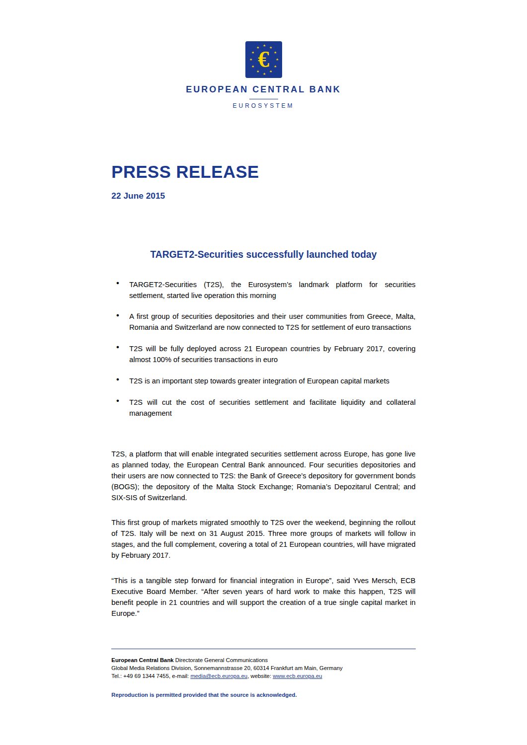★ ★ ★ ★ ★ ★ ★ ★ ★ ★ ★ ★
€
EUROPEAN CENTRAL BANK
EUROSYSTEM
PRESS RELEASE
22 June 2015
TARGET2-Securities successfully launched today
TARGET2-Securities (T2S), the Eurosystem’s landmark platform for securities settlement, started live operation this morning
A first group of securities depositories and their user communities from Greece, Malta, Romania and Switzerland are now connected to T2S for settlement of euro transactions
T2S will be fully deployed across 21 European countries by February 2017, covering almost 100% of securities transactions in euro
T2S is an important step towards greater integration of European capital markets
T2S will cut the cost of securities settlement and facilitate liquidity and collateral management
T2S, a platform that will enable integrated securities settlement across Europe, has gone live as planned today, the European Central Bank announced. Four securities depositories and their users are now connected to T2S: the Bank of Greece’s depository for government bonds (BOGS); the depository of the Malta Stock Exchange; Romania’s Depozitarul Central; and SIX-SIS of Switzerland.
This first group of markets migrated smoothly to T2S over the weekend, beginning the rollout of T2S. Italy will be next on 31 August 2015. Three more groups of markets will follow in stages, and the full complement, covering a total of 21 European countries, will have migrated by February 2017.
“This is a tangible step forward for financial integration in Europe”, said Yves Mersch, ECB Executive Board Member. “After seven years of hard work to make this happen, T2S will benefit people in 21 countries and will support the creation of a true single capital market in Europe.”
European Central Bank Directorate General Communications
Global Media Relations Division, Sonnemannstrasse 20, 60314 Frankfurt am Main, Germany
Tel.: +49 69 1344 7455, e-mail: media@ecb.europa.eu, website: www.ecb.europa.eu
Reproduction is permitted provided that the source is acknowledged.